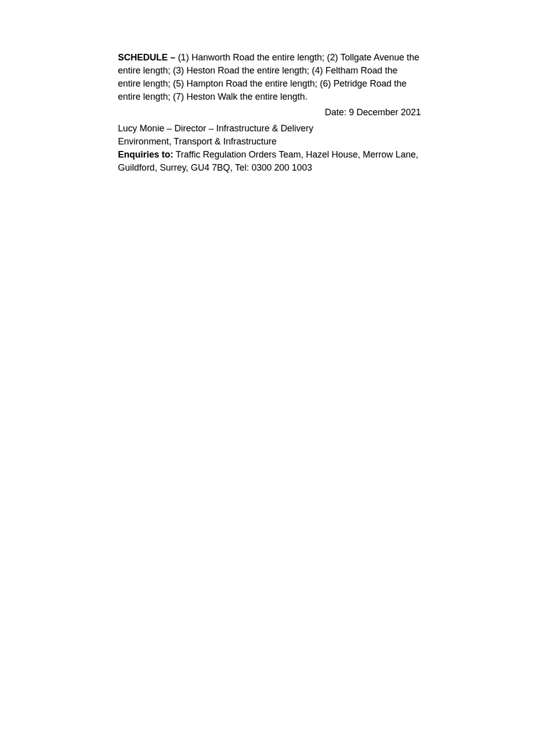SCHEDULE – (1) Hanworth Road the entire length; (2) Tollgate Avenue the entire length; (3) Heston Road the entire length; (4) Feltham Road the entire length; (5) Hampton Road the entire length; (6) Petridge Road the entire length; (7) Heston Walk the entire length.
Date: 9 December 2021
Lucy Monie – Director – Infrastructure & Delivery
Environment, Transport & Infrastructure
Enquiries to: Traffic Regulation Orders Team, Hazel House, Merrow Lane, Guildford, Surrey, GU4 7BQ, Tel: 0300 200 1003